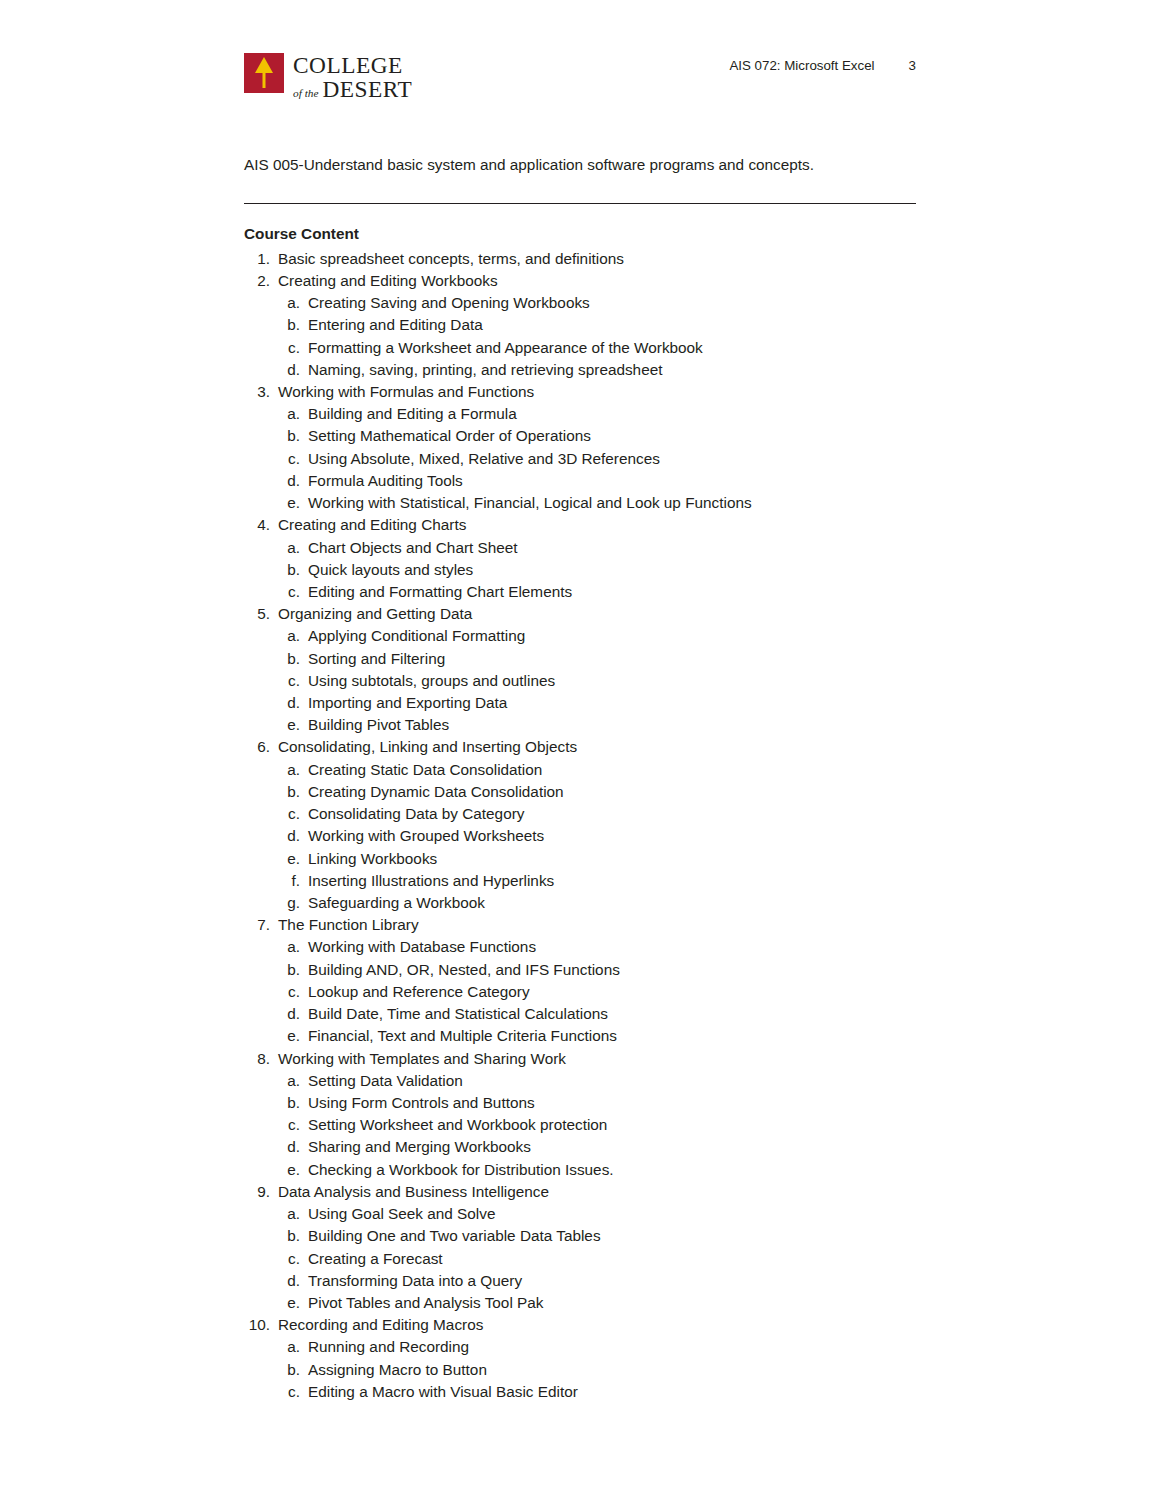COLLEGE
of the DESERT
AIS 072: Microsoft Excel 3
AIS 005-Understand basic system and application software programs and concepts.
Course Content
Basic spreadsheet concepts, terms, and definitions
Creating and Editing Workbooks
Creating Saving and Opening Workbooks
Entering and Editing Data
Formatting a Worksheet and Appearance of the Workbook
Naming, saving, printing, and retrieving spreadsheet
Working with Formulas and Functions
Building and Editing a Formula
Setting Mathematical Order of Operations
Using Absolute, Mixed, Relative and 3D References
Formula Auditing Tools
Working with Statistical, Financial, Logical and Look up Functions
Creating and Editing Charts
Chart Objects and Chart Sheet
Quick layouts and styles
Editing and Formatting Chart Elements
Organizing and Getting Data
Applying Conditional Formatting
Sorting and Filtering
Using subtotals, groups and outlines
Importing and Exporting Data
Building Pivot Tables
Consolidating, Linking and Inserting Objects
Creating Static Data Consolidation
Creating Dynamic Data Consolidation
Consolidating Data by Category
Working with Grouped Worksheets
Linking Workbooks
Inserting Illustrations and Hyperlinks
Safeguarding a Workbook
The Function Library
Working with Database Functions
Building AND, OR, Nested, and IFS Functions
Lookup and Reference Category
Build Date, Time and Statistical Calculations
Financial, Text and Multiple Criteria Functions
Working with Templates and Sharing Work
Setting Data Validation
Using Form Controls and Buttons
Setting Worksheet and Workbook protection
Sharing and Merging Workbooks
Checking a Workbook for Distribution Issues.
Data Analysis and Business Intelligence
Using Goal Seek and Solve
Building One and Two variable Data Tables
Creating a Forecast
Transforming Data into a Query
Pivot Tables and Analysis Tool Pak
Recording and Editing Macros
Running and Recording
Assigning Macro to Button
Editing a Macro with Visual Basic Editor